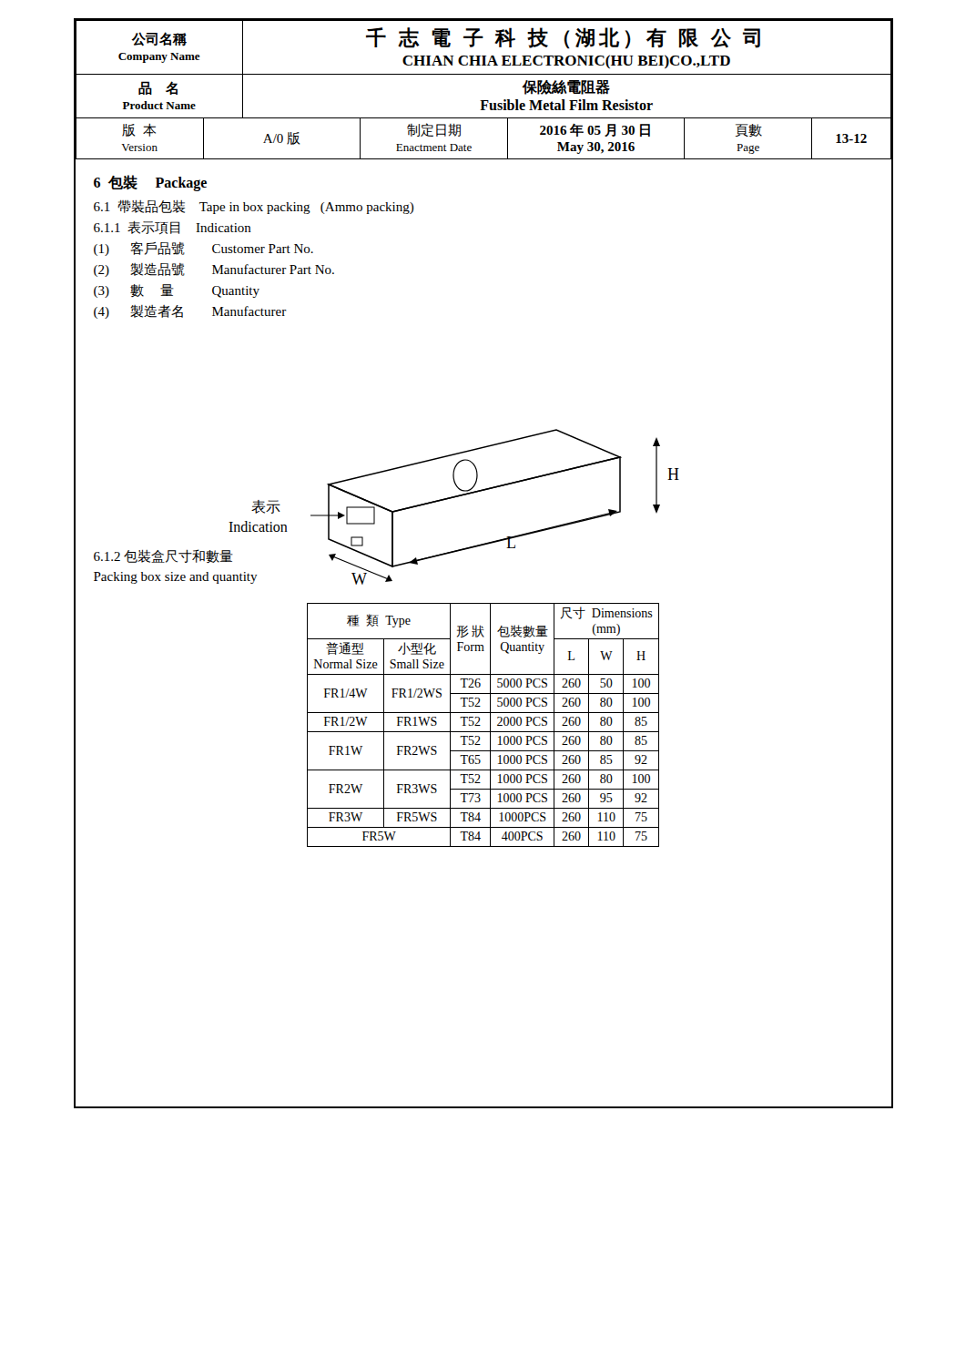| 公司名稱 Company Name | 千 志 電 子 科 技（湖北）有 限 公 司 CHIAN CHIA ELECTRONIC(HU BEI)CO.,LTD |
| 品 名 Product Name | 保險絲電阻器 Fusible Metal Film Resistor |
| 版 本 Version | A/0 版 | 制定日期 Enactment Date | 2016 年 05 月 30 日 May 30, 2016 | 頁數 Page | 13-12 |
6 包裝 Package
6.1 帶裝品包裝 Tape in box packing (Ammo packing)
6.1.1 表示項目 Indication
(1) 客戶品號Customer Part No.
(2) 製造品號Manufacturer Part No.
(3) 數 量Quantity
(4) 製造者名Manufacturer
H L W 表示 Indication
6.1.2 包裝盒尺寸和數量
Packing box size and quantity
| 種 類 Type | 形 狀 Form | 包裝數量 Quantity | 尺寸 Dimensions (mm) |
| --- | --- | --- | --- |
| 普通型 Normal Size | 小型化 Small Size | L | W | H |
| FR1/4W | FR1/2WS | T26 | 5000 PCS | 260 | 50 | 100 |
| T52 | 5000 PCS | 260 | 80 | 100 |
| FR1/2W | FR1WS | T52 | 2000 PCS | 260 | 80 | 85 |
| FR1W | FR2WS | T52 | 1000 PCS | 260 | 80 | 85 |
| T65 | 1000 PCS | 260 | 85 | 92 |
| FR2W | FR3WS | T52 | 1000 PCS | 260 | 80 | 100 |
| T73 | 1000 PCS | 260 | 95 | 92 |
| FR3W | FR5WS | T84 | 1000PCS | 260 | 110 | 75 |
| FR5W | T84 | 400PCS | 260 | 110 | 75 |